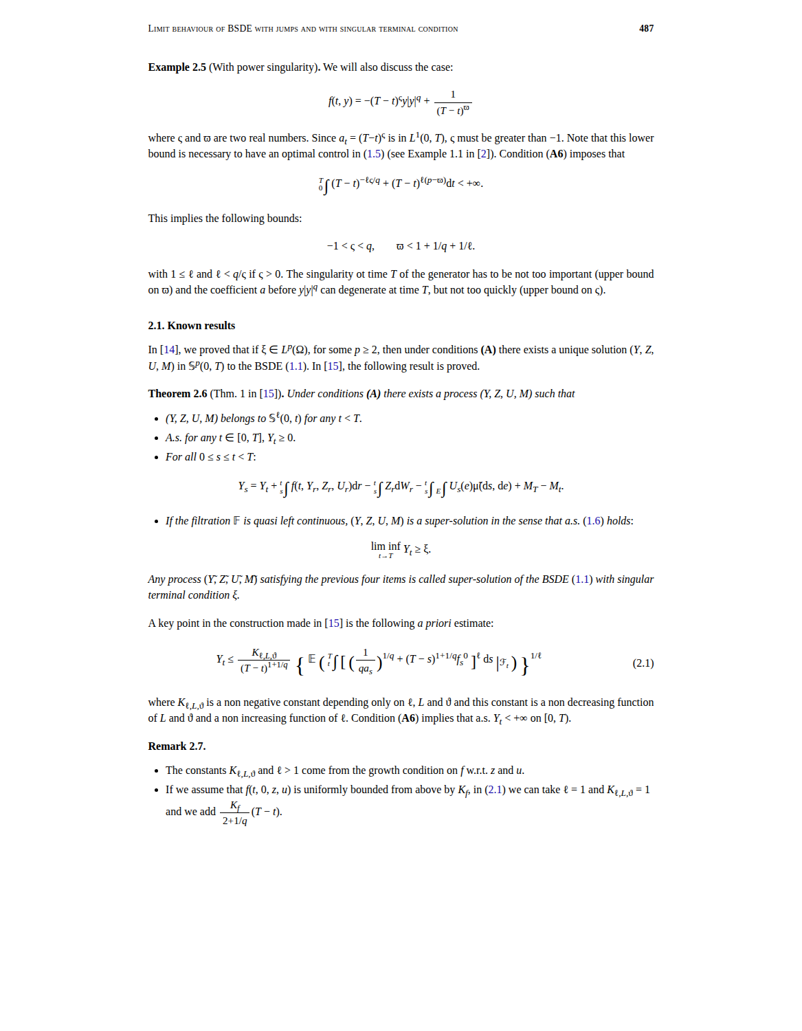Limit behaviour of BSDE with jumps and with singular terminal condition 487
Example 2.5 (With power singularity). We will also discuss the case:
f(t, y) = −(T − t)ςy|y|q + 1(T − t)ϖ
where ς and ϖ are two real numbers. Since at = (T−t)ς is in L1(0, T), ς must be greater than −1. Note that this lower bound is necessary to have an optimal control in (1.5) (see Example 1.1 in [2]). Condition (A6) imposes that
T 0∫ (T − t)−ℓς/q + (T − t)ℓ(p−ϖ)dt < +∞.
This implies the following bounds:
−1 < ς < q, ϖ < 1 + 1/q + 1/ℓ.
with 1 ≤ ℓ and ℓ < q/ς if ς > 0. The singularity ot time T of the generator has to be not too important (upper bound on ϖ) and the coefficient a before y|y|q can degenerate at time T, but not too quickly (upper bound on ς).
2.1. Known results
In [14], we proved that if ξ ∈ Lp(Ω), for some p ≥ 2, then under conditions (A) there exists a unique solution (Y, Z, U, M) in 𝕊p(0, T) to the BSDE (1.1). In [15], the following result is proved.
Theorem 2.6 (Thm. 1 in [15]). Under conditions (A) there exists a process (Y, Z, U, M) such that
(Y, Z, U, M) belongs to 𝕊ℓ(0, t) for any t < T.
A.s. for any t ∈ [0, T], Yt ≥ 0.
For all 0 ≤ s ≤ t < T:
Ys = Yt + ts∫ f(t, Yr, Zr, Ur)dr − ts∫ ZrdWr − ts∫ E∫ Us(e)μ̃(ds, de) + MT − Mt.
If the filtration 𝔽 is quasi left continuous, (Y, Z, U, M) is a super-solution in the sense that a.s. (1.6) holds:
lim inf t→T Yt ≥ ξ.
Any process (Ỹ, Z̃, Ũ, M̃) satisfying the previous four items is called super-solution of the BSDE (1.1) with singular terminal condition ξ.
A key point in the construction made in [15] is the following a priori estimate:
Yt ≤ Kℓ,L,ϑ(T − t)1+1/q { 𝔼 ( Tt∫ [ (1 qas)1/q + (T − s)1+1/qfs0 ]ℓ ds |ℱt ) }1/ℓ
(2.1)
where Kℓ,L,ϑ is a non negative constant depending only on ℓ, L and ϑ and this constant is a non decreasing function of L and ϑ and a non increasing function of ℓ. Condition (A6) implies that a.s. Yt < +∞ on [0, T).
Remark 2.7.
The constants Kℓ,L,ϑ and ℓ > 1 come from the growth condition on f w.r.t. z and u.
If we assume that f(t, 0, z, u) is uniformly bounded from above by Kf, in (2.1) we can take ℓ = 1 and Kℓ,L,ϑ = 1 and we add Kf 2+1/q(T − t).